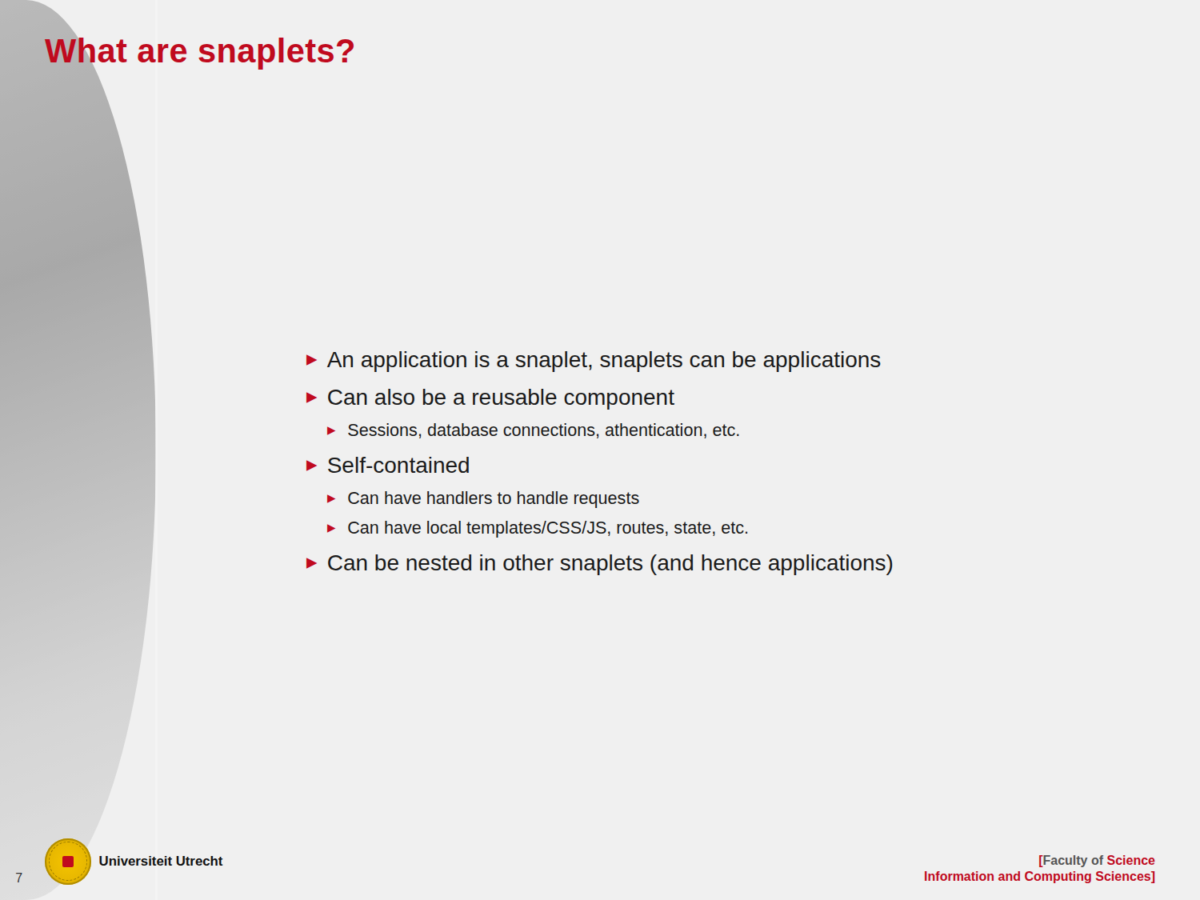What are snaplets?
An application is a snaplet, snaplets can be applications
Can also be a reusable component
Sessions, database connections, athentication, etc.
Self-contained
Can have handlers to handle requests
Can have local templates/CSS/JS, routes, state, etc.
Can be nested in other snaplets (and hence applications)
Universiteit Utrecht
[Faculty of Science
Information and Computing Sciences]
7